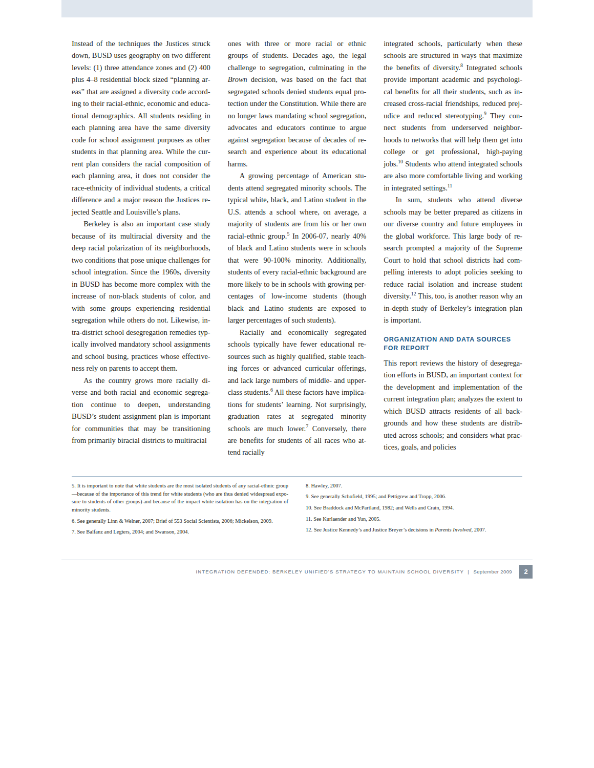Instead of the techniques the Justices struck down, BUSD uses geography on two different levels: (1) three attendance zones and (2) 400 plus 4–8 residential block sized “planning areas” that are assigned a diversity code according to their racial-ethnic, economic and educational demographics. All students residing in each planning area have the same diversity code for school assignment purposes as other students in that planning area. While the current plan considers the racial composition of each planning area, it does not consider the race-ethnicity of individual students, a critical difference and a major reason the Justices rejected Seattle and Louisville’s plans.
Berkeley is also an important case study because of its multiracial diversity and the deep racial polarization of its neighborhoods, two conditions that pose unique challenges for school integration. Since the 1960s, diversity in BUSD has become more complex with the increase of non-black students of color, and with some groups experiencing residential segregation while others do not. Likewise, intra-district school desegregation remedies typically involved mandatory school assignments and school busing, practices whose effectiveness rely on parents to accept them.
As the country grows more racially diverse and both racial and economic segregation continue to deepen, understanding BUSD’s student assignment plan is important for communities that may be transitioning from primarily biracial districts to multiracial
ones with three or more racial or ethnic groups of students. Decades ago, the legal challenge to segregation, culminating in the Brown decision, was based on the fact that segregated schools denied students equal protection under the Constitution. While there are no longer laws mandating school segregation, advocates and educators continue to argue against segregation because of decades of research and experience about its educational harms.
A growing percentage of American students attend segregated minority schools. The typical white, black, and Latino student in the U.S. attends a school where, on average, a majority of students are from his or her own racial-ethnic group.5 In 2006-07, nearly 40% of black and Latino students were in schools that were 90-100% minority. Additionally, students of every racial-ethnic background are more likely to be in schools with growing percentages of low-income students (though black and Latino students are exposed to larger percentages of such students).
Racially and economically segregated schools typically have fewer educational resources such as highly qualified, stable teaching forces or advanced curricular offerings, and lack large numbers of middle- and upper-class students.6 All these factors have implications for students’ learning. Not surprisingly, graduation rates at segregated minority schools are much lower.7 Conversely, there are benefits for students of all races who attend racially
integrated schools, particularly when these schools are structured in ways that maximize the benefits of diversity.8 Integrated schools provide important academic and psychological benefits for all their students, such as increased cross-racial friendships, reduced prejudice and reduced stereotyping.9 They connect students from underserved neighborhoods to networks that will help them get into college or get professional, high-paying jobs.10 Students who attend integrated schools are also more comfortable living and working in integrated settings.11
In sum, students who attend diverse schools may be better prepared as citizens in our diverse country and future employees in the global workforce. This large body of research prompted a majority of the Supreme Court to hold that school districts had compelling interests to adopt policies seeking to reduce racial isolation and increase student diversity.12 This, too, is another reason why an in-depth study of Berkeley’s integration plan is important.
Organization and Data Sources for Report
This report reviews the history of desegregation efforts in BUSD, an important context for the development and implementation of the current integration plan; analyzes the extent to which BUSD attracts residents of all backgrounds and how these students are distributed across schools; and considers what practices, goals, and policies
5. It is important to note that white students are the most isolated students of any racial-ethnic group—because of the importance of this trend for white students (who are thus denied widespread exposure to students of other groups) and because of the impact white isolation has on the integration of minority students.
6. See generally Linn & Welner, 2007; Brief of 553 Social Scientists, 2006; Mickelson, 2009.
7. See Balfanz and Legters, 2004; and Swanson, 2004.
8. Hawley, 2007.
9. See generally Schofield, 1995; and Pettigrew and Tropp, 2006.
10. See Braddock and McPartland, 1982; and Wells and Crain, 1994.
11. See Kurlaender and Yun, 2005.
12. See Justice Kennedy’s and Justice Breyer’s decisions in Parents Involved, 2007.
Integration Defended: Berkeley Unified’s Strategy to Maintain School Diversity | September 2009
2